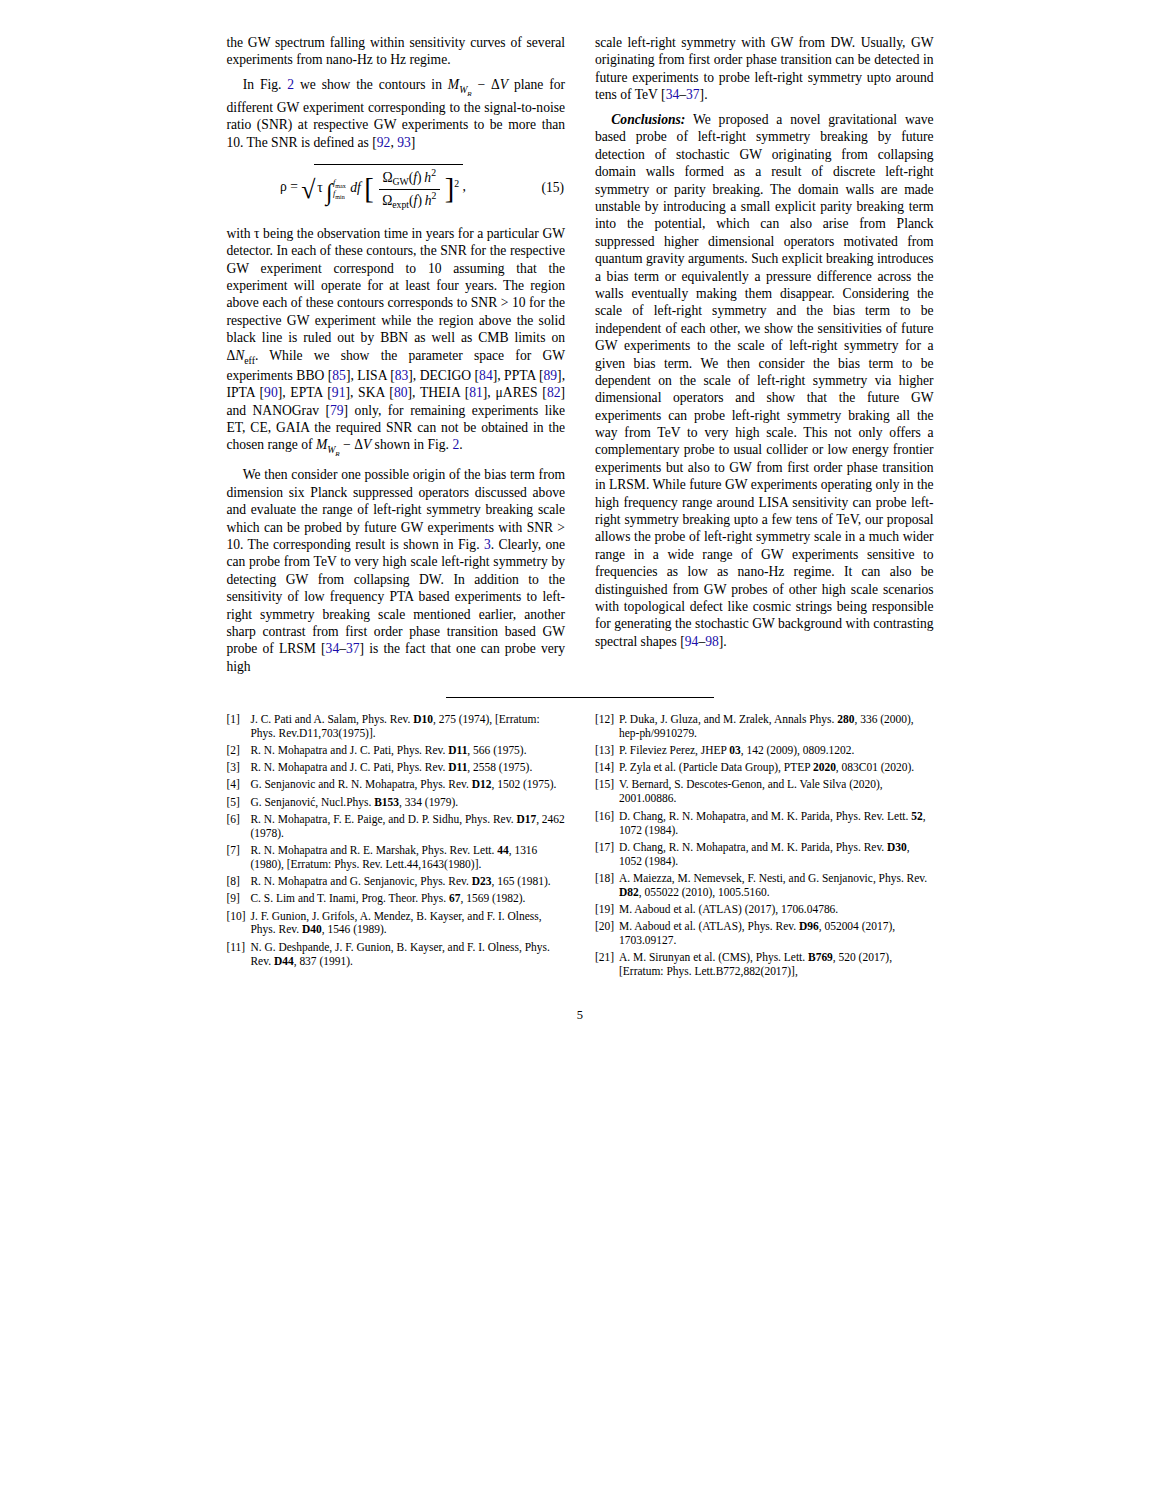the GW spectrum falling within sensitivity curves of several experiments from nano-Hz to Hz regime.
In Fig. 2 we show the contours in MWR − ΔV plane for different GW experiment corresponding to the signal-to-noise ratio (SNR) at respective GW experiments to be more than 10. The SNR is defined as [92, 93]
| ρ = √ τ ∫ f max f min df [ Ω GW ( f ) h 2 Ω expt ( f ) h 2 ] 2 , | (15) |
with τ being the observation time in years for a particular GW detector. In each of these contours, the SNR for the respective GW experiment correspond to 10 assuming that the experiment will operate for at least four years. The region above each of these contours corresponds to SNR > 10 for the respective GW experiment while the region above the solid black line is ruled out by BBN as well as CMB limits on ΔNeff. While we show the parameter space for GW experiments BBO [85], LISA [83], DECIGO [84], PPTA [89], IPTA [90], EPTA [91], SKA [80], THEIA [81], μARES [82] and NANOGrav [79] only, for remaining experiments like ET, CE, GAIA the required SNR can not be obtained in the chosen range of MWR − ΔV shown in Fig. 2.
We then consider one possible origin of the bias term from dimension six Planck suppressed operators discussed above and evaluate the range of left-right symmetry breaking scale which can be probed by future GW experiments with SNR > 10. The corresponding result is shown in Fig. 3. Clearly, one can probe from TeV to very high scale left-right symmetry by detecting GW from collapsing DW. In addition to the sensitivity of low frequency PTA based experiments to left-right symmetry breaking scale mentioned earlier, another sharp contrast from first order phase transition based GW probe of LRSM [34–37] is the fact that one can probe very high
scale left-right symmetry with GW from DW. Usually, GW originating from first order phase transition can be detected in future experiments to probe left-right symmetry upto around tens of TeV [34–37].
Conclusions: We proposed a novel gravitational wave based probe of left-right symmetry breaking by future detection of stochastic GW originating from collapsing domain walls formed as a result of discrete left-right symmetry or parity breaking. The domain walls are made unstable by introducing a small explicit parity breaking term into the potential, which can also arise from Planck suppressed higher dimensional operators motivated from quantum gravity arguments. Such explicit breaking introduces a bias term or equivalently a pressure difference across the walls eventually making them disappear. Considering the scale of left-right symmetry and the bias term to be independent of each other, we show the sensitivities of future GW experiments to the scale of left-right symmetry for a given bias term. We then consider the bias term to be dependent on the scale of left-right symmetry via higher dimensional operators and show that the future GW experiments can probe left-right symmetry braking all the way from TeV to very high scale. This not only offers a complementary probe to usual collider or low energy frontier experiments but also to GW from first order phase transition in LRSM. While future GW experiments operating only in the high frequency range around LISA sensitivity can probe left-right symmetry breaking upto a few tens of TeV, our proposal allows the probe of left-right symmetry scale in a much wider range in a wide range of GW experiments sensitive to frequencies as low as nano-Hz regime. It can also be distinguished from GW probes of other high scale scenarios with topological defect like cosmic strings being responsible for generating the stochastic GW background with contrasting spectral shapes [94–98].
[1] J. C. Pati and A. Salam, Phys. Rev. D10, 275 (1974), [Erratum: Phys. Rev.D11,703(1975)].
[2] R. N. Mohapatra and J. C. Pati, Phys. Rev. D11, 566 (1975).
[3] R. N. Mohapatra and J. C. Pati, Phys. Rev. D11, 2558 (1975).
[4] G. Senjanovic and R. N. Mohapatra, Phys. Rev. D12, 1502 (1975).
[5] G. Senjanović, Nucl.Phys. B153, 334 (1979).
[6] R. N. Mohapatra, F. E. Paige, and D. P. Sidhu, Phys. Rev. D17, 2462 (1978).
[7] R. N. Mohapatra and R. E. Marshak, Phys. Rev. Lett. 44, 1316 (1980), [Erratum: Phys. Rev. Lett.44,1643(1980)].
[8] R. N. Mohapatra and G. Senjanovic, Phys. Rev. D23, 165 (1981).
[9] C. S. Lim and T. Inami, Prog. Theor. Phys. 67, 1569 (1982).
[10] J. F. Gunion, J. Grifols, A. Mendez, B. Kayser, and F. I. Olness, Phys. Rev. D40, 1546 (1989).
[11] N. G. Deshpande, J. F. Gunion, B. Kayser, and F. I. Olness, Phys. Rev. D44, 837 (1991).
[12] P. Duka, J. Gluza, and M. Zralek, Annals Phys. 280, 336 (2000), hep-ph/9910279.
[13] P. Fileviez Perez, JHEP 03, 142 (2009), 0809.1202.
[14] P. Zyla et al. (Particle Data Group), PTEP 2020, 083C01 (2020).
[15] V. Bernard, S. Descotes-Genon, and L. Vale Silva (2020), 2001.00886.
[16] D. Chang, R. N. Mohapatra, and M. K. Parida, Phys. Rev. Lett. 52, 1072 (1984).
[17] D. Chang, R. N. Mohapatra, and M. K. Parida, Phys. Rev. D30, 1052 (1984).
[18] A. Maiezza, M. Nemevsek, F. Nesti, and G. Senjanovic, Phys. Rev. D82, 055022 (2010), 1005.5160.
[19] M. Aaboud et al. (ATLAS) (2017), 1706.04786.
[20] M. Aaboud et al. (ATLAS), Phys. Rev. D96, 052004 (2017), 1703.09127.
[21] A. M. Sirunyan et al. (CMS), Phys. Lett. B769, 520 (2017), [Erratum: Phys. Lett.B772,882(2017)],
5